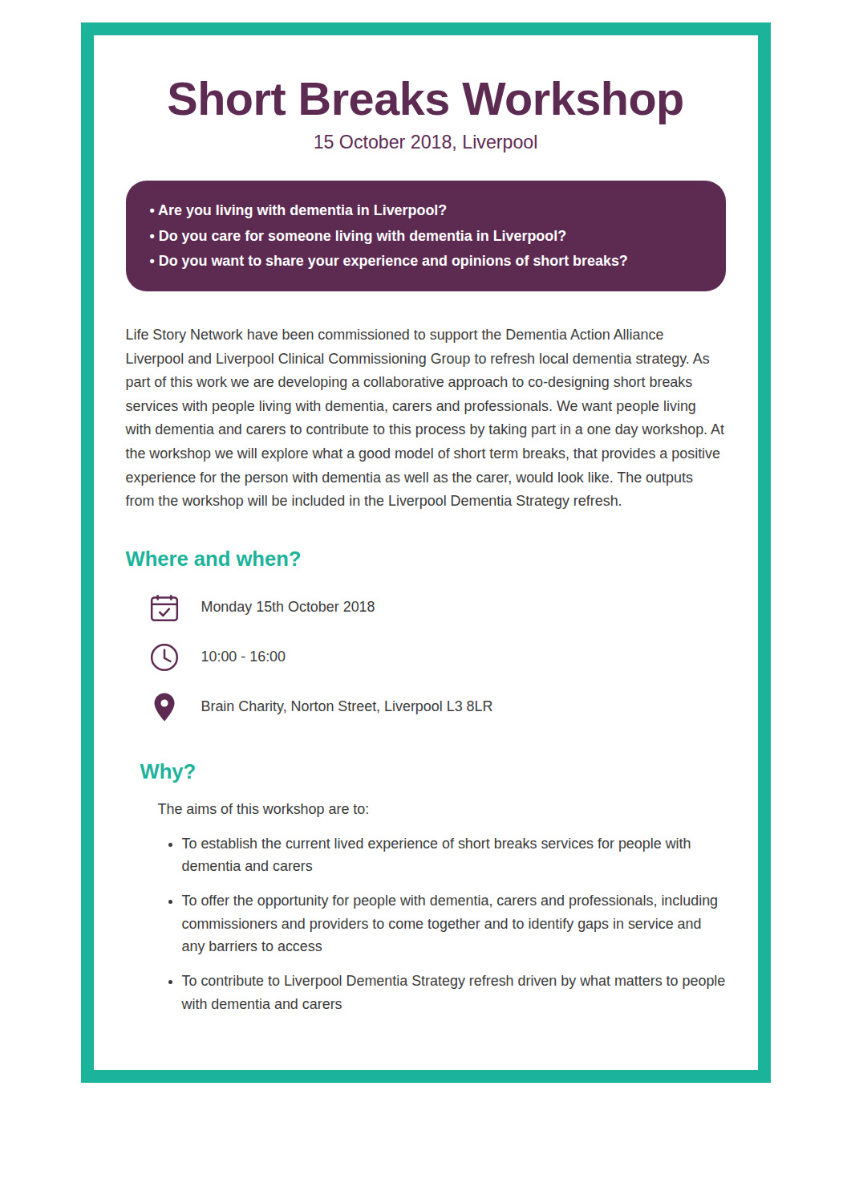Short Breaks Workshop
15 October 2018, Liverpool
Are you living with dementia in Liverpool?
Do you care for someone living with dementia in Liverpool?
Do you want to share your experience and opinions of short breaks?
Life Story Network have been commissioned to support the Dementia Action Alliance Liverpool and Liverpool Clinical Commissioning Group to refresh local dementia strategy. As part of this work we are developing a collaborative approach to co-designing short breaks services with people living with dementia, carers and professionals. We want people living with dementia and carers to contribute to this process by taking part in a one day workshop. At the workshop we will explore what a good model of short term breaks, that provides a positive experience for the person with dementia as well as the carer, would look like. The outputs from the workshop will be included in the Liverpool Dementia Strategy refresh.
Where and when?
Monday 15th October 2018
10:00 - 16:00
Brain Charity, Norton Street, Liverpool L3 8LR
Why?
The aims of this workshop are to:
To establish the current lived experience of short breaks services for people with dementia and carers
To offer the opportunity for people with dementia, carers and professionals, including commissioners and providers to come together and to identify gaps in service and any barriers to access
To contribute to Liverpool Dementia Strategy refresh driven by what matters to people with dementia and carers